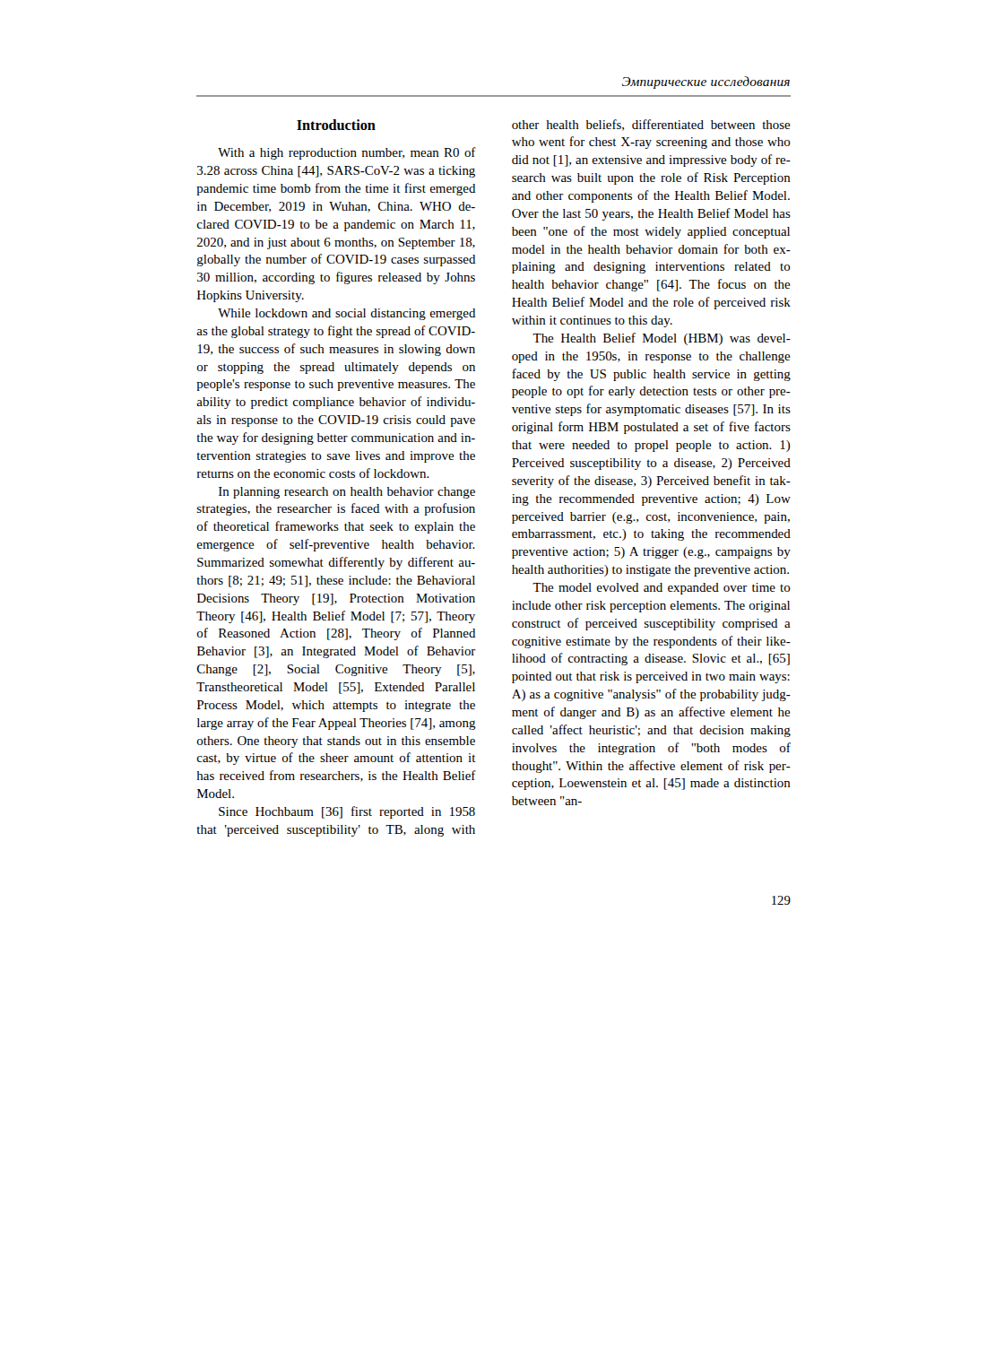Эмпирические исследования
Introduction
With a high reproduction number, mean R0 of 3.28 across China [44], SARS-CoV-2 was a ticking pandemic time bomb from the time it first emerged in December, 2019 in Wuhan, China. WHO declared COVID-19 to be a pandemic on March 11, 2020, and in just about 6 months, on September 18, globally the number of COVID-19 cases surpassed 30 million, according to figures released by Johns Hopkins University.
While lockdown and social distancing emerged as the global strategy to fight the spread of COVID-19, the success of such measures in slowing down or stopping the spread ultimately depends on people's response to such preventive measures. The ability to predict compliance behavior of individuals in response to the COVID-19 crisis could pave the way for designing better communication and intervention strategies to save lives and improve the returns on the economic costs of lockdown.
In planning research on health behavior change strategies, the researcher is faced with a profusion of theoretical frameworks that seek to explain the emergence of self-preventive health behavior. Summarized somewhat differently by different authors [8; 21; 49; 51], these include: the Behavioral Decisions Theory [19], Protection Motivation Theory [46], Health Belief Model [7; 57], Theory of Reasoned Action [28], Theory of Planned Behavior [3], an Integrated Model of Behavior Change [2], Social Cognitive Theory [5], Transtheoretical Model [55], Extended Parallel Process Model, which attempts to integrate the large array of the Fear Appeal Theories [74], among others. One theory that stands out in this ensemble cast, by virtue of the sheer amount of attention it has received from researchers, is the Health Belief Model.
Since Hochbaum [36] first reported in 1958 that 'perceived susceptibility' to TB, along with other health beliefs, differentiated between those who went for chest X-ray screening and those who did not [1], an extensive and impressive body of research was built upon the role of Risk Perception and other components of the Health Belief Model. Over the last 50 years, the Health Belief Model has been "one of the most widely applied conceptual model in the health behavior domain for both explaining and designing interventions related to health behavior change" [64]. The focus on the Health Belief Model and the role of perceived risk within it continues to this day.
The Health Belief Model (HBM) was developed in the 1950s, in response to the challenge faced by the US public health service in getting people to opt for early detection tests or other preventive steps for asymptomatic diseases [57]. In its original form HBM postulated a set of five factors that were needed to propel people to action. 1) Perceived susceptibility to a disease, 2) Perceived severity of the disease, 3) Perceived benefit in taking the recommended preventive action; 4) Low perceived barrier (e.g., cost, inconvenience, pain, embarrassment, etc.) to taking the recommended preventive action; 5) A trigger (e.g., campaigns by health authorities) to instigate the preventive action.
The model evolved and expanded over time to include other risk perception elements. The original construct of perceived susceptibility comprised a cognitive estimate by the respondents of their likelihood of contracting a disease. Slovic et al., [65] pointed out that risk is perceived in two main ways: A) as a cognitive "analysis" of the probability judgment of danger and B) as an affective element he called 'affect heuristic'; and that decision making involves the integration of "both modes of thought". Within the affective element of risk perception, Loewenstein et al. [45] made a distinction between "an-
129